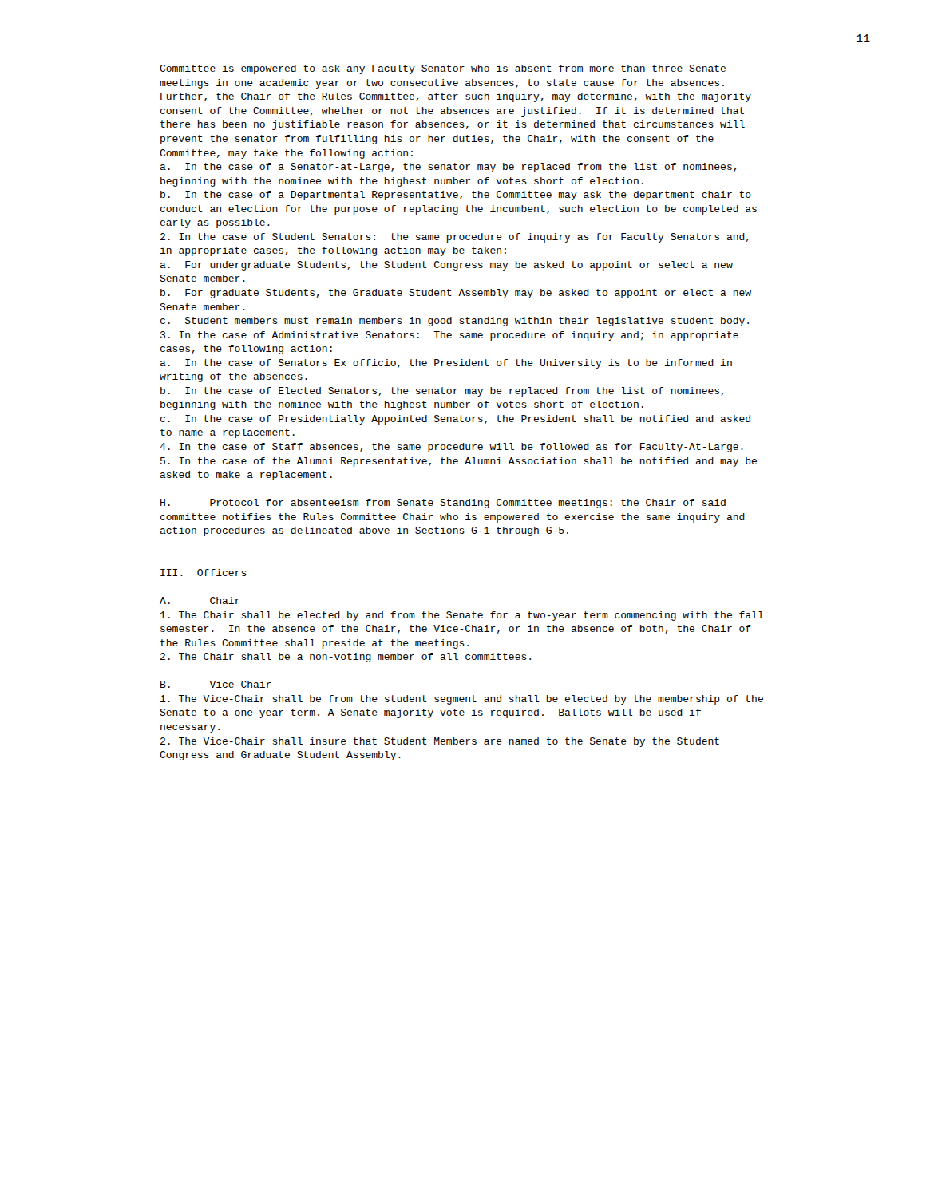11
Committee is empowered to ask any Faculty Senator who is absent from more than three Senate meetings in one academic year or two consecutive absences, to state cause for the absences. Further, the Chair of the Rules Committee, after such inquiry, may determine, with the majority consent of the Committee, whether or not the absences are justified. If it is determined that there has been no justifiable reason for absences, or it is determined that circumstances will prevent the senator from fulfilling his or her duties, the Chair, with the consent of the Committee, may take the following action:
a. In the case of a Senator-at-Large, the senator may be replaced from the list of nominees, beginning with the nominee with the highest number of votes short of election.
b. In the case of a Departmental Representative, the Committee may ask the department chair to conduct an election for the purpose of replacing the incumbent, such election to be completed as early as possible.
2. In the case of Student Senators: the same procedure of inquiry as for Faculty Senators and, in appropriate cases, the following action may be taken:
a. For undergraduate Students, the Student Congress may be asked to appoint or select a new Senate member.
b. For graduate Students, the Graduate Student Assembly may be asked to appoint or elect a new Senate member.
c. Student members must remain members in good standing within their legislative student body.
3. In the case of Administrative Senators: The same procedure of inquiry and; in appropriate cases, the following action:
a. In the case of Senators Ex officio, the President of the University is to be informed in writing of the absences.
b. In the case of Elected Senators, the senator may be replaced from the list of nominees, beginning with the nominee with the highest number of votes short of election.
c. In the case of Presidentially Appointed Senators, the President shall be notified and asked to name a replacement.
4. In the case of Staff absences, the same procedure will be followed as for Faculty-At-Large.
5. In the case of the Alumni Representative, the Alumni Association shall be notified and may be asked to make a replacement.
H. Protocol for absenteeism from Senate Standing Committee meetings: the Chair of said committee notifies the Rules Committee Chair who is empowered to exercise the same inquiry and action procedures as delineated above in Sections G-1 through G-5.
III. Officers
A. Chair
1. The Chair shall be elected by and from the Senate for a two-year term commencing with the fall semester. In the absence of the Chair, the Vice-Chair, or in the absence of both, the Chair of the Rules Committee shall preside at the meetings.
2. The Chair shall be a non-voting member of all committees.
B. Vice-Chair
1. The Vice-Chair shall be from the student segment and shall be elected by the membership of the Senate to a one-year term. A Senate majority vote is required. Ballots will be used if necessary.
2. The Vice-Chair shall insure that Student Members are named to the Senate by the Student Congress and Graduate Student Assembly.